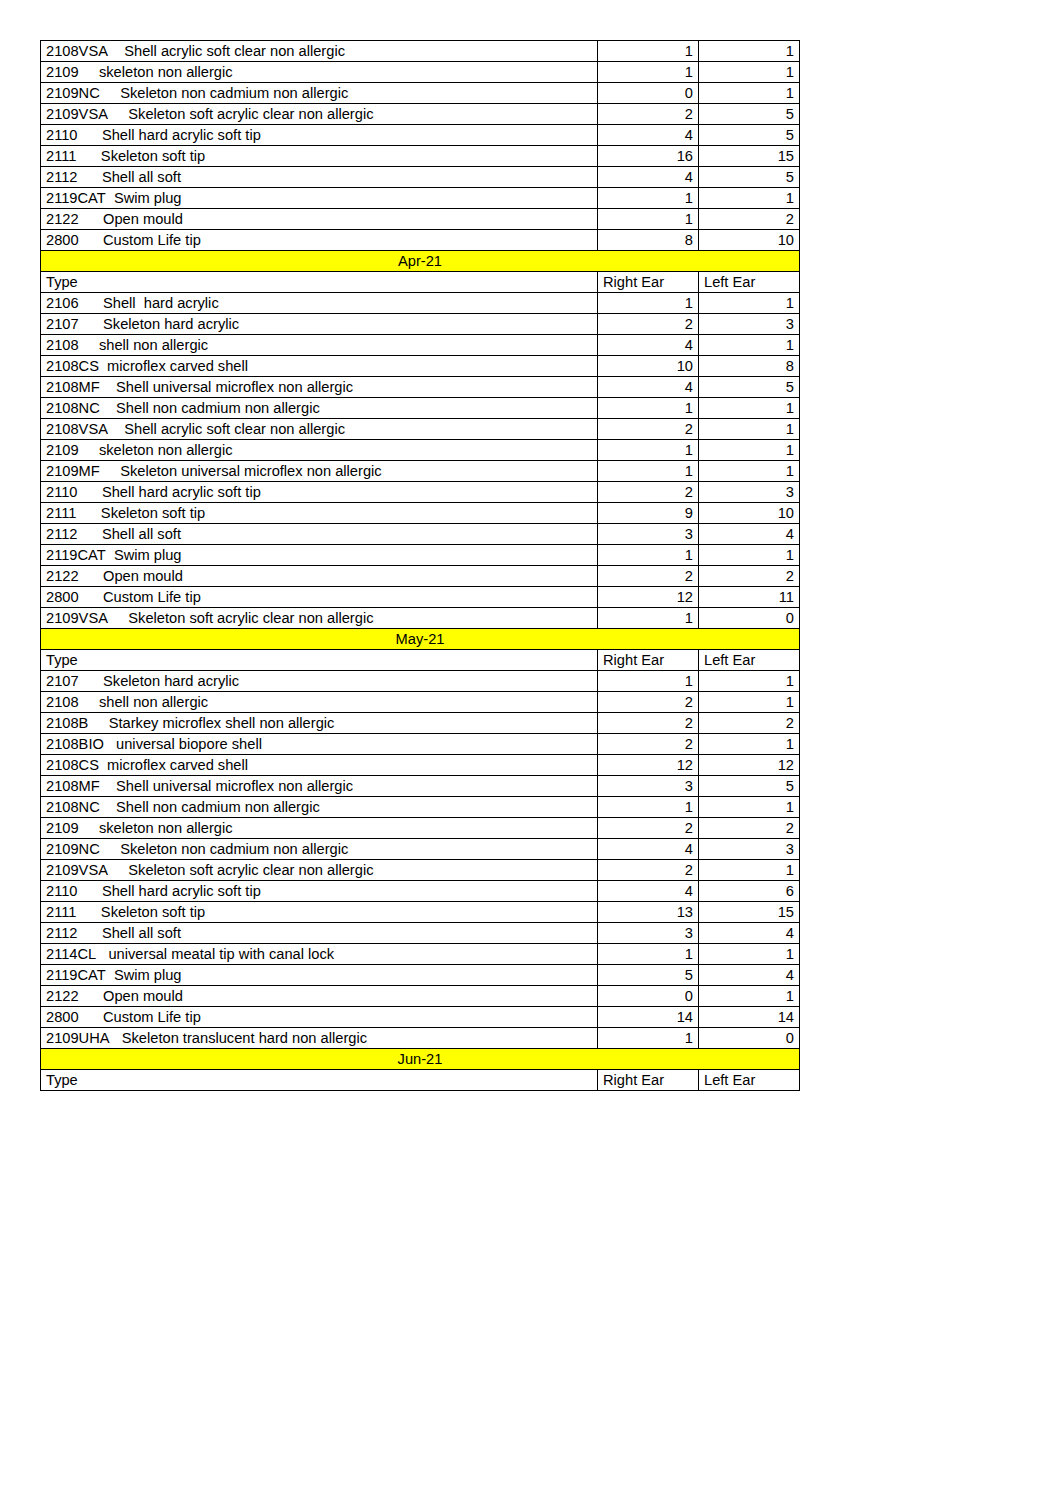| 2108VSA Shell acrylic soft clear non allergic | 1 | 1 |
| 2109 skeleton non allergic | 1 | 1 |
| 2109NC Skeleton non cadmium non allergic | 0 | 1 |
| 2109VSA Skeleton soft acrylic clear non allergic | 2 | 5 |
| 2110 Shell hard acrylic soft tip | 4 | 5 |
| 2111 Skeleton soft tip | 16 | 15 |
| 2112 Shell all soft | 4 | 5 |
| 2119CAT Swim plug | 1 | 1 |
| 2122 Open mould | 1 | 2 |
| 2800 Custom Life tip | 8 | 10 |
| Apr-21 |
| Type | Right Ear | Left Ear |
| 2106 Shell hard acrylic | 1 | 1 |
| 2107 Skeleton hard acrylic | 2 | 3 |
| 2108 shell non allergic | 4 | 1 |
| 2108CS microflex carved shell | 10 | 8 |
| 2108MF Shell universal microflex non allergic | 4 | 5 |
| 2108NC Shell non cadmium non allergic | 1 | 1 |
| 2108VSA Shell acrylic soft clear non allergic | 2 | 1 |
| 2109 skeleton non allergic | 1 | 1 |
| 2109MF Skeleton universal microflex non allergic | 1 | 1 |
| 2110 Shell hard acrylic soft tip | 2 | 3 |
| 2111 Skeleton soft tip | 9 | 10 |
| 2112 Shell all soft | 3 | 4 |
| 2119CAT Swim plug | 1 | 1 |
| 2122 Open mould | 2 | 2 |
| 2800 Custom Life tip | 12 | 11 |
| 2109VSA Skeleton soft acrylic clear non allergic | 1 | 0 |
| May-21 |
| Type | Right Ear | Left Ear |
| 2107 Skeleton hard acrylic | 1 | 1 |
| 2108 shell non allergic | 2 | 1 |
| 2108B Starkey microflex shell non allergic | 2 | 2 |
| 2108BIO universal biopore shell | 2 | 1 |
| 2108CS microflex carved shell | 12 | 12 |
| 2108MF Shell universal microflex non allergic | 3 | 5 |
| 2108NC Shell non cadmium non allergic | 1 | 1 |
| 2109 skeleton non allergic | 2 | 2 |
| 2109NC Skeleton non cadmium non allergic | 4 | 3 |
| 2109VSA Skeleton soft acrylic clear non allergic | 2 | 1 |
| 2110 Shell hard acrylic soft tip | 4 | 6 |
| 2111 Skeleton soft tip | 13 | 15 |
| 2112 Shell all soft | 3 | 4 |
| 2114CL universal meatal tip with canal lock | 1 | 1 |
| 2119CAT Swim plug | 5 | 4 |
| 2122 Open mould | 0 | 1 |
| 2800 Custom Life tip | 14 | 14 |
| 2109UHA Skeleton translucent hard non allergic | 1 | 0 |
| Jun-21 |
| Type | Right Ear | Left Ear |